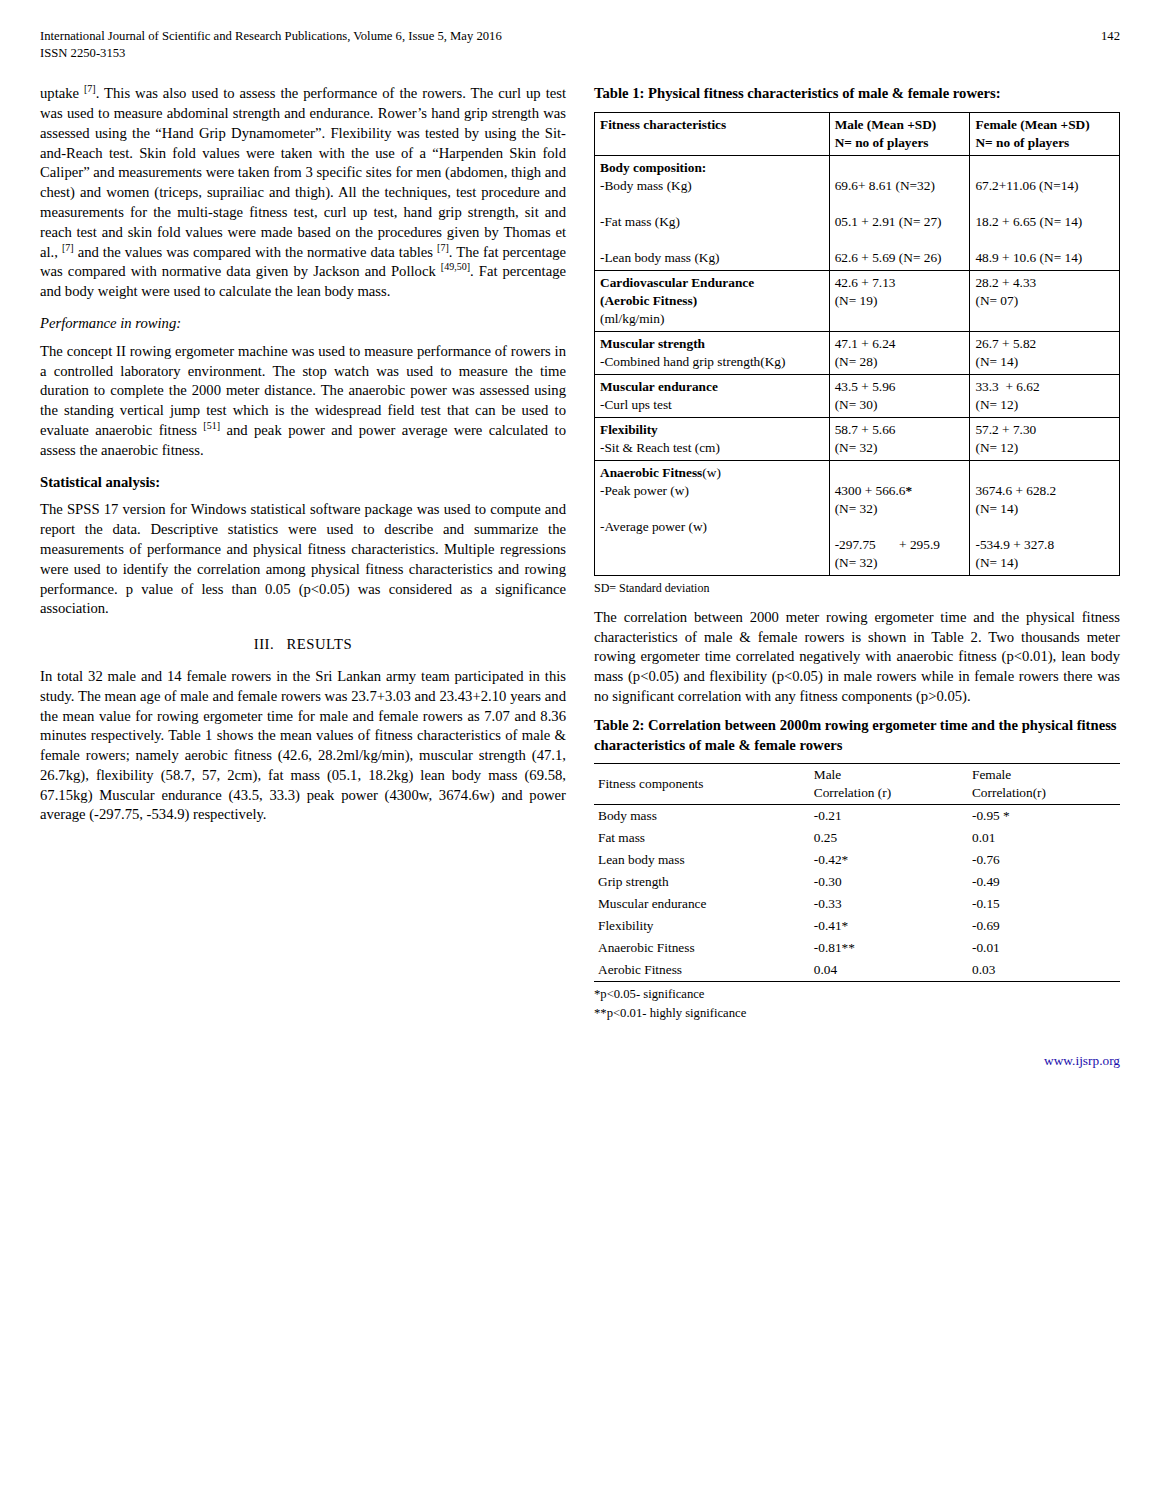International Journal of Scientific and Research Publications, Volume 6, Issue 5, May 2016
ISSN 2250-3153
142
uptake [7]. This was also used to assess the performance of the rowers. The curl up test was used to measure abdominal strength and endurance. Rower’s hand grip strength was assessed using the “Hand Grip Dynamometer”. Flexibility was tested by using the Sit-and-Reach test. Skin fold values were taken with the use of a “Harpenden Skin fold Caliper” and measurements were taken from 3 specific sites for men (abdomen, thigh and chest) and women (triceps, suprailiac and thigh). All the techniques, test procedure and measurements for the multi-stage fitness test, curl up test, hand grip strength, sit and reach test and skin fold values were made based on the procedures given by Thomas et al., [7] and the values was compared with the normative data tables [7]. The fat percentage was compared with normative data given by Jackson and Pollock [49,50]. Fat percentage and body weight were used to calculate the lean body mass.
Performance in rowing:
The concept II rowing ergometer machine was used to measure performance of rowers in a controlled laboratory environment. The stop watch was used to measure the time duration to complete the 2000 meter distance. The anaerobic power was assessed using the standing vertical jump test which is the widespread field test that can be used to evaluate anaerobic fitness [51] and peak power and power average were calculated to assess the anaerobic fitness.
Statistical analysis:
The SPSS 17 version for Windows statistical software package was used to compute and report the data. Descriptive statistics were used to describe and summarize the measurements of performance and physical fitness characteristics. Multiple regressions were used to identify the correlation among physical fitness characteristics and rowing performance. p value of less than 0.05 (p<0.05) was considered as a significance association.
III. RESULTS
In total 32 male and 14 female rowers in the Sri Lankan army team participated in this study. The mean age of male and female rowers was 23.7+3.03 and 23.43+2.10 years and the mean value for rowing ergometer time for male and female rowers as 7.07 and 8.36 minutes respectively. Table 1 shows the mean values of fitness characteristics of male & female rowers; namely aerobic fitness (42.6, 28.2ml/kg/min), muscular strength (47.1, 26.7kg), flexibility (58.7, 57, 2cm), fat mass (05.1, 18.2kg) lean body mass (69.58, 67.15kg) Muscular endurance (43.5, 33.3) peak power (4300w, 3674.6w) and power average (-297.75, -534.9) respectively.
Table 1: Physical fitness characteristics of male & female rowers:
| Fitness characteristics | Male (Mean +SD) N= no of players | Female (Mean +SD) N= no of players |
| --- | --- | --- |
| Body composition: -Body mass (Kg) -Fat mass (Kg) -Lean body mass (Kg) | 69.6 + 8.61 (N=32) 05.1 + 2.91 (N= 27) 62.6 + 5.69 (N= 26) | 67.2 + 11.06 (N=14) 18.2 + 6.65 (N= 14) 48.9 + 10.6 (N= 14) |
| Cardiovascular Endurance (Aerobic Fitness) (ml/kg/min) | 42.6 + 7.13 (N= 19) | 28.2 + 4.33 (N= 07) |
| Muscular strength -Combined hand grip strength(Kg) | 47.1 + 6.24 (N= 28) | 26.7 + 5.82 (N= 14) |
| Muscular endurance -Curl ups test | 43.5 + 5.96 (N= 30) | 33.3 + 6.62 (N= 12) |
| Flexibility -Sit & Reach test (cm) | 58.7 + 5.66 (N= 32) | 57.2 + 7.30 (N= 12) |
| Anaerobic Fitness (w) -Peak power (w) -Average power (w) | 4300 + 566.6 * (N= 32) -297.75 + 295.9 (N= 32) | 3674.6 + 628.2 (N= 14) -534.9 + 327.8 (N= 14) |
SD= Standard deviation
The correlation between 2000 meter rowing ergometer time and the physical fitness characteristics of male & female rowers is shown in Table 2. Two thousands meter rowing ergometer time correlated negatively with anaerobic fitness (p<0.01), lean body mass (p<0.05) and flexibility (p<0.05) in male rowers while in female rowers there was no significant correlation with any fitness components (p>0.05).
Table 2: Correlation between 2000m rowing ergometer time and the physical fitness characteristics of male & female rowers
| Fitness components | Male Correlation (r) | Female Correlation(r) |
| --- | --- | --- |
| Body mass | -0.21 | -0.95 * |
| Fat mass | 0.25 | 0.01 |
| Lean body mass | -0.42* | -0.76 |
| Grip strength | -0.30 | -0.49 |
| Muscular endurance | -0.33 | -0.15 |
| Flexibility | -0.41* | -0.69 |
| Anaerobic Fitness | -0.81** | -0.01 |
| Aerobic Fitness | 0.04 | 0.03 |
*p<0.05- significance
**p<0.01- highly significance
www.ijsrp.org